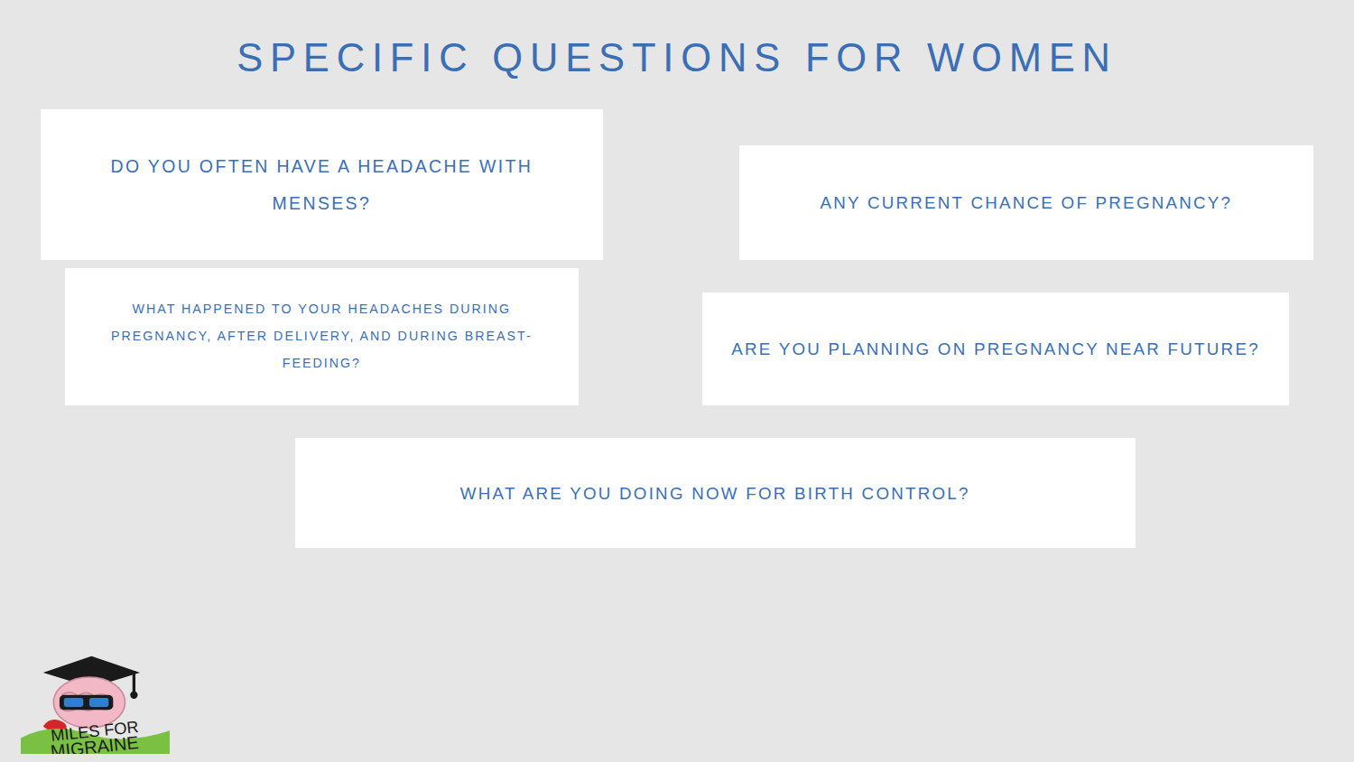Specific Questions for Women
Do you often have a headache with menses?
What happened to your headaches during pregnancy, after delivery, and during breast-feeding?
Any current chance of pregnancy?
Are you planning on pregnancy near future?
What are you doing now for birth control?
Miles for Migraine MILES FOR MIGRAINE